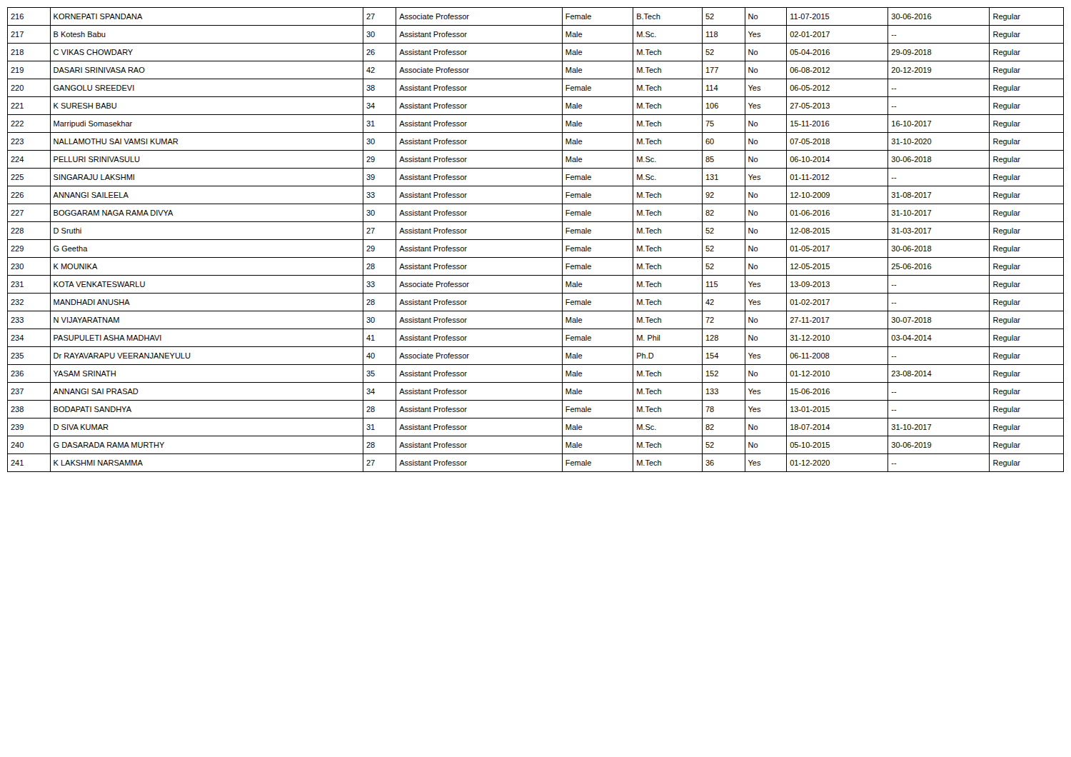| 216 | KORNEPATI SPANDANA | 27 | Associate Professor | Female | B.Tech | 52 | No | 11-07-2015 | 30-06-2016 | Regular |
| 217 | B Kotesh Babu | 30 | Assistant Professor | Male | M.Sc. | 118 | Yes | 02-01-2017 | -- | Regular |
| 218 | C VIKAS CHOWDARY | 26 | Assistant Professor | Male | M.Tech | 52 | No | 05-04-2016 | 29-09-2018 | Regular |
| 219 | DASARI SRINIVASA RAO | 42 | Associate Professor | Male | M.Tech | 177 | No | 06-08-2012 | 20-12-2019 | Regular |
| 220 | GANGOLU SREEDEVI | 38 | Assistant Professor | Female | M.Tech | 114 | Yes | 06-05-2012 | -- | Regular |
| 221 | K SURESH BABU | 34 | Assistant Professor | Male | M.Tech | 106 | Yes | 27-05-2013 | -- | Regular |
| 222 | Marripudi Somasekhar | 31 | Assistant Professor | Male | M.Tech | 75 | No | 15-11-2016 | 16-10-2017 | Regular |
| 223 | NALLAMOTHU SAI VAMSI KUMAR | 30 | Assistant Professor | Male | M.Tech | 60 | No | 07-05-2018 | 31-10-2020 | Regular |
| 224 | PELLURI SRINIVASULU | 29 | Assistant Professor | Male | M.Sc. | 85 | No | 06-10-2014 | 30-06-2018 | Regular |
| 225 | SINGARAJU LAKSHMI | 39 | Assistant Professor | Female | M.Sc. | 131 | Yes | 01-11-2012 | -- | Regular |
| 226 | ANNANGI SAILEELA | 33 | Assistant Professor | Female | M.Tech | 92 | No | 12-10-2009 | 31-08-2017 | Regular |
| 227 | BOGGARAM NAGA RAMA DIVYA | 30 | Assistant Professor | Female | M.Tech | 82 | No | 01-06-2016 | 31-10-2017 | Regular |
| 228 | D Sruthi | 27 | Assistant Professor | Female | M.Tech | 52 | No | 12-08-2015 | 31-03-2017 | Regular |
| 229 | G Geetha | 29 | Assistant Professor | Female | M.Tech | 52 | No | 01-05-2017 | 30-06-2018 | Regular |
| 230 | K MOUNIKA | 28 | Assistant Professor | Female | M.Tech | 52 | No | 12-05-2015 | 25-06-2016 | Regular |
| 231 | KOTA VENKATESWARLU | 33 | Associate Professor | Male | M.Tech | 115 | Yes | 13-09-2013 | -- | Regular |
| 232 | MANDHADI ANUSHA | 28 | Assistant Professor | Female | M.Tech | 42 | Yes | 01-02-2017 | -- | Regular |
| 233 | N VIJAYARATNAM | 30 | Assistant Professor | Male | M.Tech | 72 | No | 27-11-2017 | 30-07-2018 | Regular |
| 234 | PASUPULETI ASHA MADHAVI | 41 | Assistant Professor | Female | M. Phil | 128 | No | 31-12-2010 | 03-04-2014 | Regular |
| 235 | Dr RAYAVARAPU VEERANJANEYULU | 40 | Associate Professor | Male | Ph.D | 154 | Yes | 06-11-2008 | -- | Regular |
| 236 | YASAM SRINATH | 35 | Assistant Professor | Male | M.Tech | 152 | No | 01-12-2010 | 23-08-2014 | Regular |
| 237 | ANNANGI SAI PRASAD | 34 | Assistant Professor | Male | M.Tech | 133 | Yes | 15-06-2016 | -- | Regular |
| 238 | BODAPATI SANDHYA | 28 | Assistant Professor | Female | M.Tech | 78 | Yes | 13-01-2015 | -- | Regular |
| 239 | D SIVA KUMAR | 31 | Assistant Professor | Male | M.Sc. | 82 | No | 18-07-2014 | 31-10-2017 | Regular |
| 240 | G DASARADA RAMA MURTHY | 28 | Assistant Professor | Male | M.Tech | 52 | No | 05-10-2015 | 30-06-2019 | Regular |
| 241 | K LAKSHMI NARSAMMA | 27 | Assistant Professor | Female | M.Tech | 36 | Yes | 01-12-2020 | -- | Regular |